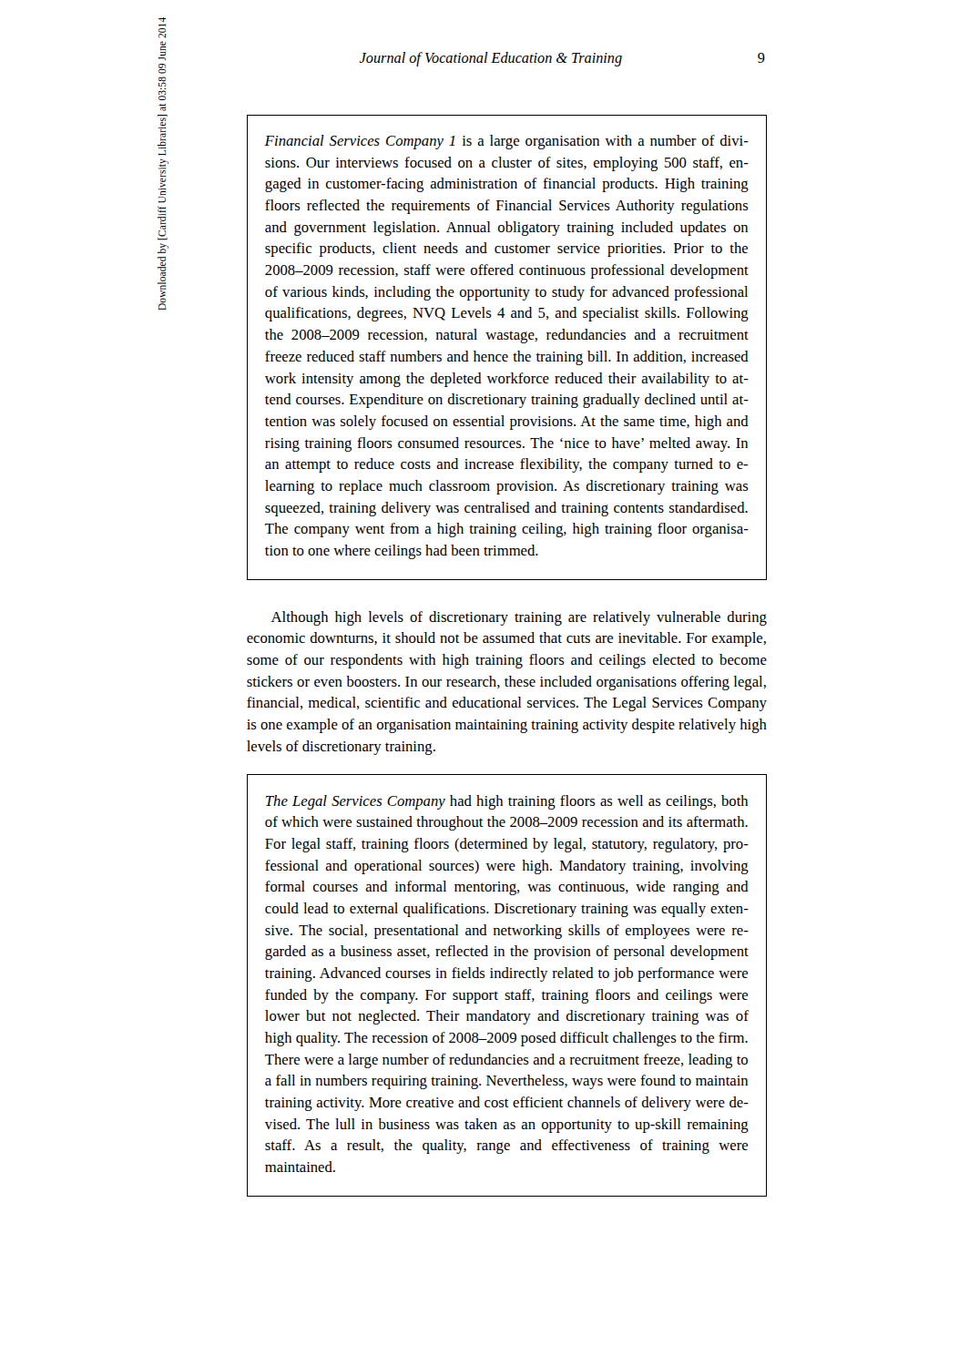Downloaded by [Cardiff University Libraries] at 03:58 09 June 2014
Journal of Vocational Education & Training 9
Financial Services Company 1 is a large organisation with a number of divisions. Our interviews focused on a cluster of sites, employing 500 staff, engaged in customer-facing administration of financial products. High training floors reflected the requirements of Financial Services Authority regulations and government legislation. Annual obligatory training included updates on specific products, client needs and customer service priorities. Prior to the 2008–2009 recession, staff were offered continuous professional development of various kinds, including the opportunity to study for advanced professional qualifications, degrees, NVQ Levels 4 and 5, and specialist skills. Following the 2008–2009 recession, natural wastage, redundancies and a recruitment freeze reduced staff numbers and hence the training bill. In addition, increased work intensity among the depleted workforce reduced their availability to attend courses. Expenditure on discretionary training gradually declined until attention was solely focused on essential provisions. At the same time, high and rising training floors consumed resources. The ‘nice to have’ melted away. In an attempt to reduce costs and increase flexibility, the company turned to e-learning to replace much classroom provision. As discretionary training was squeezed, training delivery was centralised and training contents standardised. The company went from a high training ceiling, high training floor organisation to one where ceilings had been trimmed.
Although high levels of discretionary training are relatively vulnerable during economic downturns, it should not be assumed that cuts are inevitable. For example, some of our respondents with high training floors and ceilings elected to become stickers or even boosters. In our research, these included organisations offering legal, financial, medical, scientific and educational services. The Legal Services Company is one example of an organisation maintaining training activity despite relatively high levels of discretionary training.
The Legal Services Company had high training floors as well as ceilings, both of which were sustained throughout the 2008–2009 recession and its aftermath. For legal staff, training floors (determined by legal, statutory, regulatory, professional and operational sources) were high. Mandatory training, involving formal courses and informal mentoring, was continuous, wide ranging and could lead to external qualifications. Discretionary training was equally extensive. The social, presentational and networking skills of employees were regarded as a business asset, reflected in the provision of personal development training. Advanced courses in fields indirectly related to job performance were funded by the company. For support staff, training floors and ceilings were lower but not neglected. Their mandatory and discretionary training was of high quality. The recession of 2008–2009 posed difficult challenges to the firm. There were a large number of redundancies and a recruitment freeze, leading to a fall in numbers requiring training. Nevertheless, ways were found to maintain training activity. More creative and cost efficient channels of delivery were devised. The lull in business was taken as an opportunity to up-skill remaining staff. As a result, the quality, range and effectiveness of training were maintained.